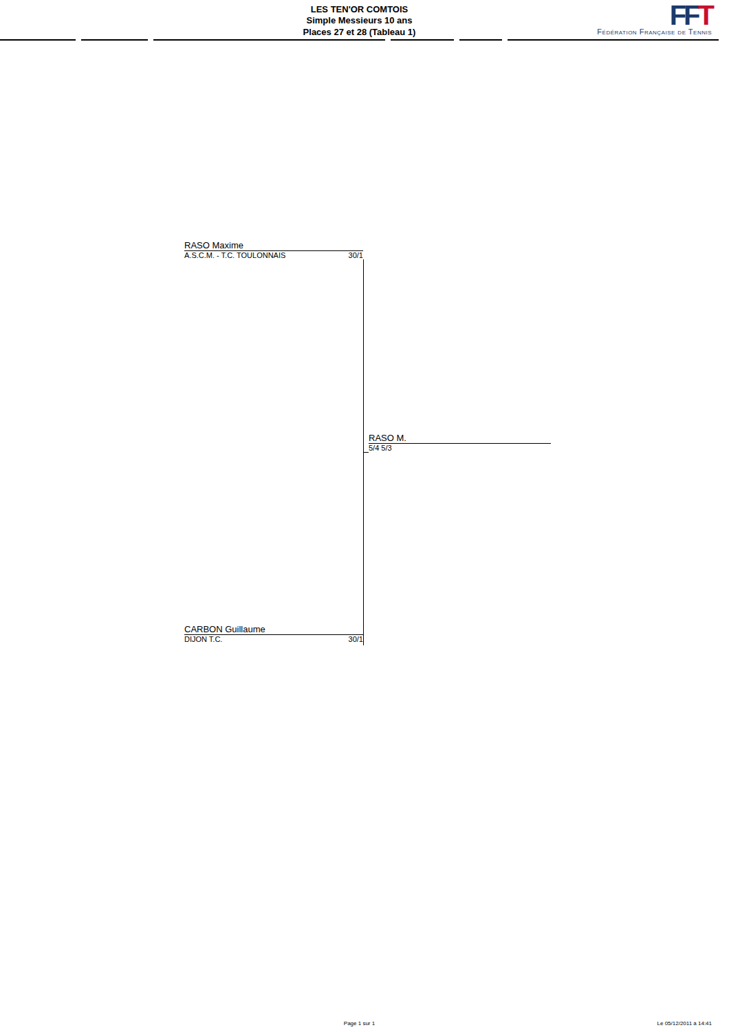LES TEN'OR COMTOIS
Simple Messieurs 10 ans
Places 27 et 28 (Tableau 1)
FFT
Fédération Française de Tennis
RASO Maxime
A.S.C.M. - T.C. TOULONNAIS 30/1
CARBON Guillaume
DIJON T.C. 30/1
RASO M.
5/4 5/3
Page 1 sur 1
Le 05/12/2011 à 14:41